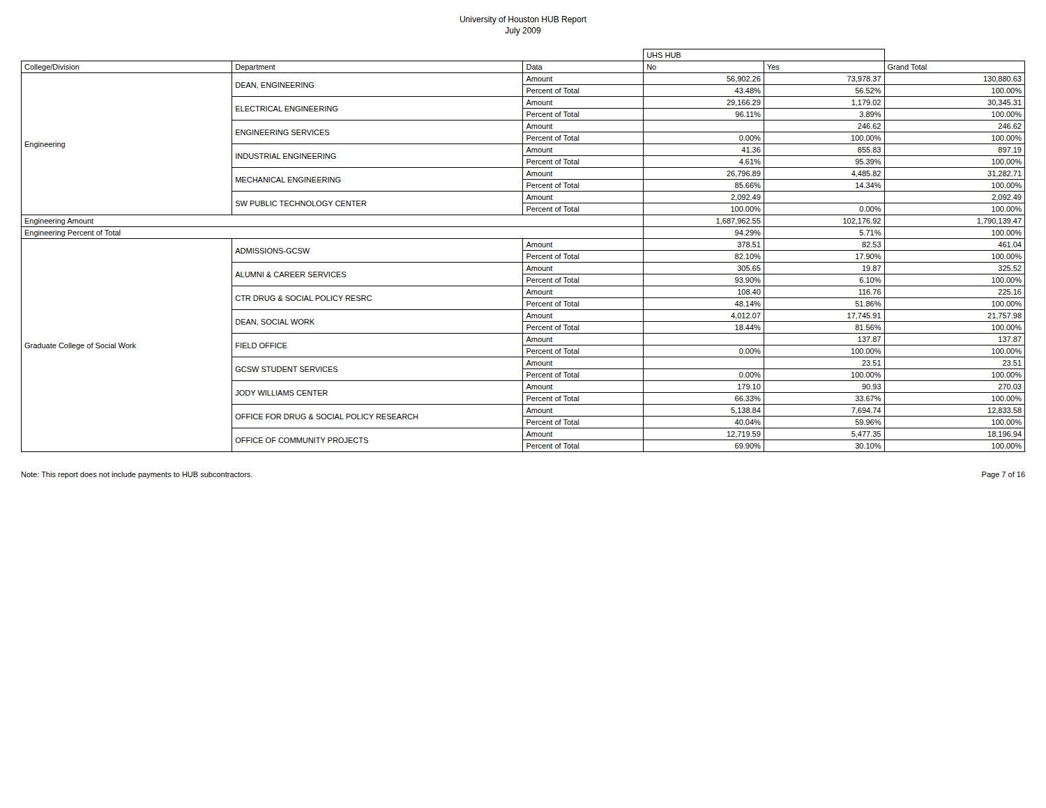University of Houston HUB Report
July 2009
| | | | UHS HUB | |
| --- | --- | --- | --- | --- |
| College/Division | Department | Data | No | Yes | Grand Total |
| Engineering | DEAN, ENGINEERING | Amount | 56,902.26 | 73,978.37 | 130,880.63 |
| Percent of Total | 43.48% | 56.52% | 100.00% |
| ELECTRICAL ENGINEERING | Amount | 29,166.29 | 1,179.02 | 30,345.31 |
| Percent of Total | 96.11% | 3.89% | 100.00% |
| ENGINEERING SERVICES | Amount | | 246.62 | 246.62 |
| Percent of Total | 0.00% | 100.00% | 100.00% |
| INDUSTRIAL ENGINEERING | Amount | 41.36 | 855.83 | 897.19 |
| Percent of Total | 4.61% | 95.39% | 100.00% |
| MECHANICAL ENGINEERING | Amount | 26,796.89 | 4,485.82 | 31,282.71 |
| Percent of Total | 85.66% | 14.34% | 100.00% |
| SW PUBLIC TECHNOLOGY CENTER | Amount | 2,092.49 | | 2,092.49 |
| Percent of Total | 100.00% | 0.00% | 100.00% |
| Engineering Amount | 1,687,962.55 | 102,176.92 | 1,790,139.47 |
| Engineering Percent of Total | 94.29% | 5.71% | 100.00% |
| Graduate College of Social Work | ADMISSIONS-GCSW | Amount | 378.51 | 82.53 | 461.04 |
| Percent of Total | 82.10% | 17.90% | 100.00% |
| ALUMNI & CAREER SERVICES | Amount | 305.65 | 19.87 | 325.52 |
| Percent of Total | 93.90% | 6.10% | 100.00% |
| CTR DRUG & SOCIAL POLICY RESRC | Amount | 108.40 | 116.76 | 225.16 |
| Percent of Total | 48.14% | 51.86% | 100.00% |
| DEAN, SOCIAL WORK | Amount | 4,012.07 | 17,745.91 | 21,757.98 |
| Percent of Total | 18.44% | 81.56% | 100.00% |
| FIELD OFFICE | Amount | | 137.87 | 137.87 |
| Percent of Total | 0.00% | 100.00% | 100.00% |
| GCSW STUDENT SERVICES | Amount | | 23.51 | 23.51 |
| Percent of Total | 0.00% | 100.00% | 100.00% |
| JODY WILLIAMS CENTER | Amount | 179.10 | 90.93 | 270.03 |
| Percent of Total | 66.33% | 33.67% | 100.00% |
| OFFICE FOR DRUG & SOCIAL POLICY RESEARCH | Amount | 5,138.84 | 7,694.74 | 12,833.58 |
| Percent of Total | 40.04% | 59.96% | 100.00% |
| OFFICE OF COMMUNITY PROJECTS | Amount | 12,719.59 | 5,477.35 | 18,196.94 |
| Percent of Total | 69.90% | 30.10% | 100.00% |
Note: This report does not include payments to HUB subcontractors.
Page 7 of 16